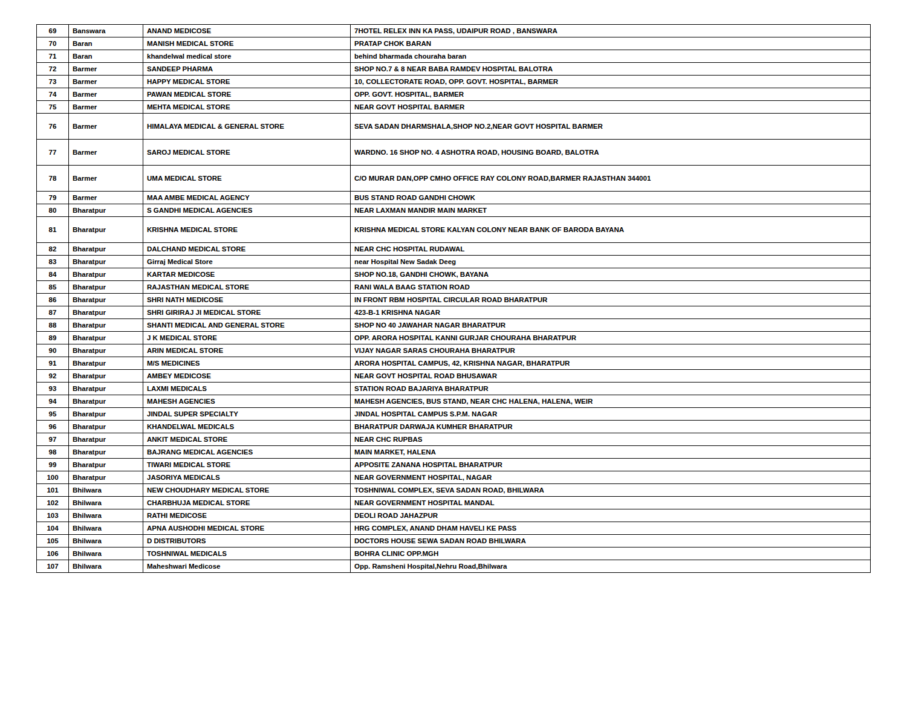| 69 | Banswara | ANAND MEDICOSE | 7HOTEL RELEX INN KA PASS, UDAIPUR ROAD , BANSWARA |
| 70 | Baran | MANISH MEDICAL STORE | PRATAP CHOK BARAN |
| 71 | Baran | khandelwal medical store | behind bharmada chouraha baran |
| 72 | Barmer | SANDEEP PHARMA | SHOP NO.7 & 8 NEAR BABA RAMDEV HOSPITAL BALOTRA |
| 73 | Barmer | HAPPY MEDICAL STORE | 10, COLLECTORATE ROAD, OPP. GOVT. HOSPITAL, BARMER |
| 74 | Barmer | PAWAN MEDICAL STORE | OPP. GOVT. HOSPITAL, BARMER |
| 75 | Barmer | MEHTA MEDICAL STORE | NEAR GOVT HOSPITAL BARMER |
| 76 | Barmer | HIMALAYA MEDICAL & GENERAL STORE | SEVA SADAN DHARMSHALA,SHOP NO.2,NEAR GOVT HOSPITAL BARMER |
| 77 | Barmer | SAROJ MEDICAL STORE | WARDNO. 16 SHOP NO. 4 ASHOTRA ROAD, HOUSING BOARD, BALOTRA |
| 78 | Barmer | UMA MEDICAL STORE | C/O MURAR DAN,OPP CMHO OFFICE RAY COLONY ROAD,BARMER RAJASTHAN 344001 |
| 79 | Barmer | MAA AMBE MEDICAL AGENCY | BUS STAND ROAD GANDHI CHOWK |
| 80 | Bharatpur | S GANDHI MEDICAL AGENCIES | NEAR LAXMAN MANDIR MAIN MARKET |
| 81 | Bharatpur | KRISHNA MEDICAL STORE | KRISHNA MEDICAL STORE KALYAN COLONY NEAR BANK OF BARODA BAYANA |
| 82 | Bharatpur | DALCHAND MEDICAL STORE | NEAR CHC HOSPITAL RUDAWAL |
| 83 | Bharatpur | Girraj Medical Store | near Hospital New Sadak Deeg |
| 84 | Bharatpur | KARTAR MEDICOSE | SHOP NO.18, GANDHI CHOWK, BAYANA |
| 85 | Bharatpur | RAJASTHAN MEDICAL STORE | RANI WALA BAAG STATION ROAD |
| 86 | Bharatpur | SHRI NATH MEDICOSE | IN FRONT RBM HOSPITAL CIRCULAR ROAD BHARATPUR |
| 87 | Bharatpur | SHRI GIRIRAJ JI MEDICAL STORE | 423-B-1 KRISHNA NAGAR |
| 88 | Bharatpur | SHANTI MEDICAL AND GENERAL STORE | SHOP NO 40 JAWAHAR NAGAR BHARATPUR |
| 89 | Bharatpur | J K MEDICAL STORE | OPP. ARORA HOSPITAL KANNI GURJAR CHOURAHA BHARATPUR |
| 90 | Bharatpur | ARIN MEDICAL STORE | VIJAY NAGAR SARAS CHOURAHA BHARATPUR |
| 91 | Bharatpur | M/S MEDICINES | ARORA HOSPITAL CAMPUS, 42, KRISHNA NAGAR, BHARATPUR |
| 92 | Bharatpur | AMBEY MEDICOSE | NEAR GOVT HOSPITAL ROAD BHUSAWAR |
| 93 | Bharatpur | LAXMI MEDICALS | STATION ROAD BAJARIYA BHARATPUR |
| 94 | Bharatpur | MAHESH AGENCIES | MAHESH AGENCIES, BUS STAND, NEAR CHC HALENA, HALENA, WEIR |
| 95 | Bharatpur | JINDAL SUPER SPECIALTY | JINDAL HOSPITAL CAMPUS S.P.M. NAGAR |
| 96 | Bharatpur | KHANDELWAL MEDICALS | BHARATPUR DARWAJA KUMHER BHARATPUR |
| 97 | Bharatpur | ANKIT MEDICAL STORE | NEAR CHC RUPBAS |
| 98 | Bharatpur | BAJRANG MEDICAL AGENCIES | MAIN MARKET, HALENA |
| 99 | Bharatpur | TIWARI MEDICAL STORE | APPOSITE ZANANA HOSPITAL BHARATPUR |
| 100 | Bharatpur | JASORIYA MEDICALS | NEAR GOVERNMENT HOSPITAL, NAGAR |
| 101 | Bhilwara | NEW CHOUDHARY MEDICAL STORE | TOSHNIWAL COMPLEX, SEVA SADAN ROAD, BHILWARA |
| 102 | Bhilwara | CHARBHUJA MEDICAL STORE | NEAR GOVERNMENT HOSPITAL MANDAL |
| 103 | Bhilwara | RATHI MEDICOSE | DEOLI ROAD JAHAZPUR |
| 104 | Bhilwara | APNA AUSHODHI MEDICAL STORE | HRG COMPLEX, ANAND DHAM HAVELI KE PASS |
| 105 | Bhilwara | D DISTRIBUTORS | DOCTORS HOUSE SEWA SADAN ROAD BHILWARA |
| 106 | Bhilwara | TOSHNIWAL MEDICALS | BOHRA CLINIC OPP.MGH |
| 107 | Bhilwara | Maheshwari Medicose | Opp. Ramsheni Hospital,Nehru Road,Bhilwara |